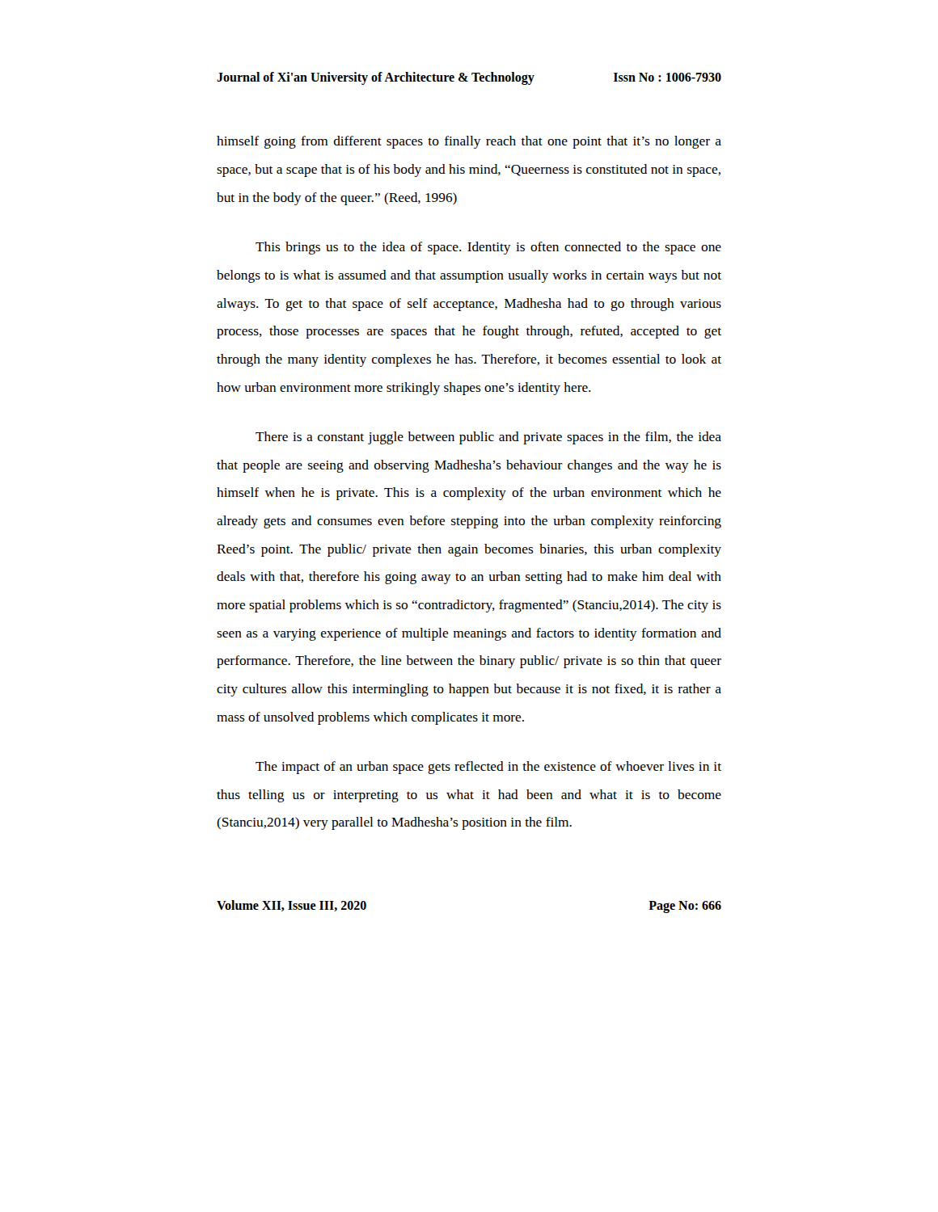Journal of Xi'an University of Architecture & Technology
Issn No : 1006-7930
himself going from different spaces to finally reach that one point that it’s no longer a space, but a scape that is of his body and his mind, “Queerness is constituted not in space, but in the body of the queer.” (Reed, 1996)
This brings us to the idea of space. Identity is often connected to the space one belongs to is what is assumed and that assumption usually works in certain ways but not always. To get to that space of self acceptance, Madhesha had to go through various process, those processes are spaces that he fought through, refuted, accepted to get through the many identity complexes he has. Therefore, it becomes essential to look at how urban environment more strikingly shapes one’s identity here.
There is a constant juggle between public and private spaces in the film, the idea that people are seeing and observing Madhesha’s behaviour changes and the way he is himself when he is private. This is a complexity of the urban environment which he already gets and consumes even before stepping into the urban complexity reinforcing Reed’s point. The public/ private then again becomes binaries, this urban complexity deals with that, therefore his going away to an urban setting had to make him deal with more spatial problems which is so “contradictory, fragmented” (Stanciu,2014). The city is seen as a varying experience of multiple meanings and factors to identity formation and performance. Therefore, the line between the binary public/ private is so thin that queer city cultures allow this intermingling to happen but because it is not fixed, it is rather a mass of unsolved problems which complicates it more.
The impact of an urban space gets reflected in the existence of whoever lives in it thus telling us or interpreting to us what it had been and what it is to become (Stanciu,2014) very parallel to Madhesha’s position in the film.
Volume XII, Issue III, 2020
Page No: 666